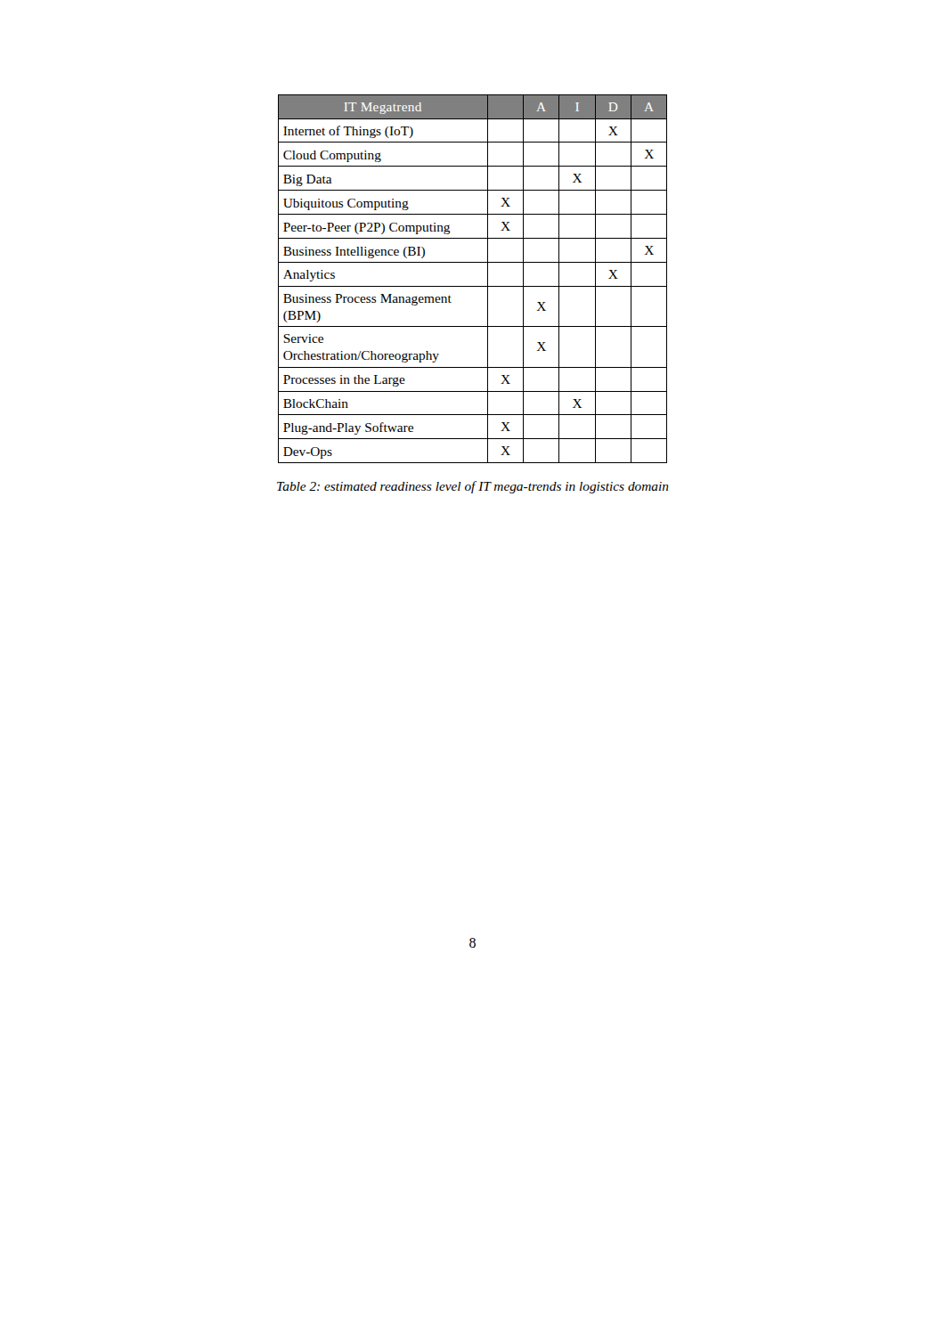| IT Megatrend | | A | I | D | A |
| --- | --- | --- | --- | --- | --- |
| Internet of Things (IoT) | | | | X | |
| Cloud Computing | | | | | X |
| Big Data | | | X | | |
| Ubiquitous Computing | X | | | | |
| Peer-to-Peer (P2P) Computing | X | | | | |
| Business Intelligence (BI) | | | | | X |
| Analytics | | | | X | |
| Business Process Management (BPM) | | X | | | |
| Service Orchestration/Choreography | | X | | | |
| Processes in the Large | X | | | | |
| BlockChain | | | X | | |
| Plug-and-Play Software | X | | | | |
| Dev-Ops | X | | | | |
Table 2: estimated readiness level of IT mega-trends in logistics domain
8